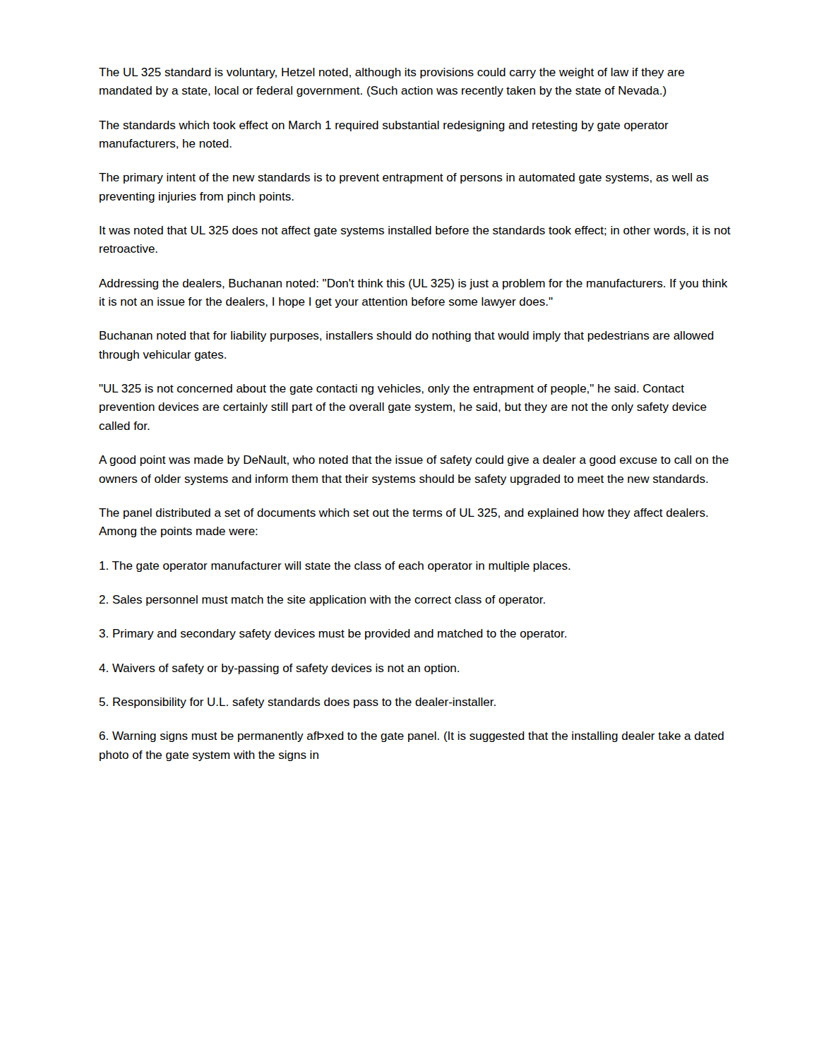The UL 325 standard is voluntary, Hetzel noted, although its provisions could carry the weight of law if they are mandated by a state, local or federal government. (Such action was recently taken by the state of Nevada.)
The standards which took effect on March 1 required substantial redesigning and retesting by gate operator manufacturers, he noted.
The primary intent of the new standards is to prevent entrapment of persons in automated gate systems, as well as preventing injuries from pinch points.
It was noted that UL 325 does not affect gate systems installed before the standards took effect; in other words, it is not retroactive.
Addressing the dealers, Buchanan noted: "Don't think this (UL 325) is just a problem for the manufacturers. If you think it is not an issue for the dealers, I hope I get your attention before some lawyer does."
Buchanan noted that for liability purposes, installers should do nothing that would imply that pedestrians are allowed through vehicular gates.
"UL 325 is not concerned about the gate contacti ng vehicles, only the entrapment of people," he said. Contact prevention devices are certainly still part of the overall gate system, he said, but they are not the only safety device called for.
A good point was made by DeNault, who noted that the issue of safety could give a dealer a good excuse to call on the owners of older systems and inform them that their systems should be safety upgraded to meet the new standards.
The panel distributed a set of documents which set out the terms of UL 325, and explained how they affect dealers. Among the points made were:
1. The gate operator manufacturer will state the class of each operator in multiple places.
2. Sales personnel must match the site application with the correct class of operator.
3. Primary and secondary safety devices must be provided and matched to the operator.
4. Waivers of safety or by-passing of safety devices is not an option.
5. Responsibility for U.L. safety standards does pass to the dealer-installer.
6. Warning signs must be permanently afÞxed to the gate panel. (It is suggested that the installing dealer take a dated photo of the gate system with the signs in